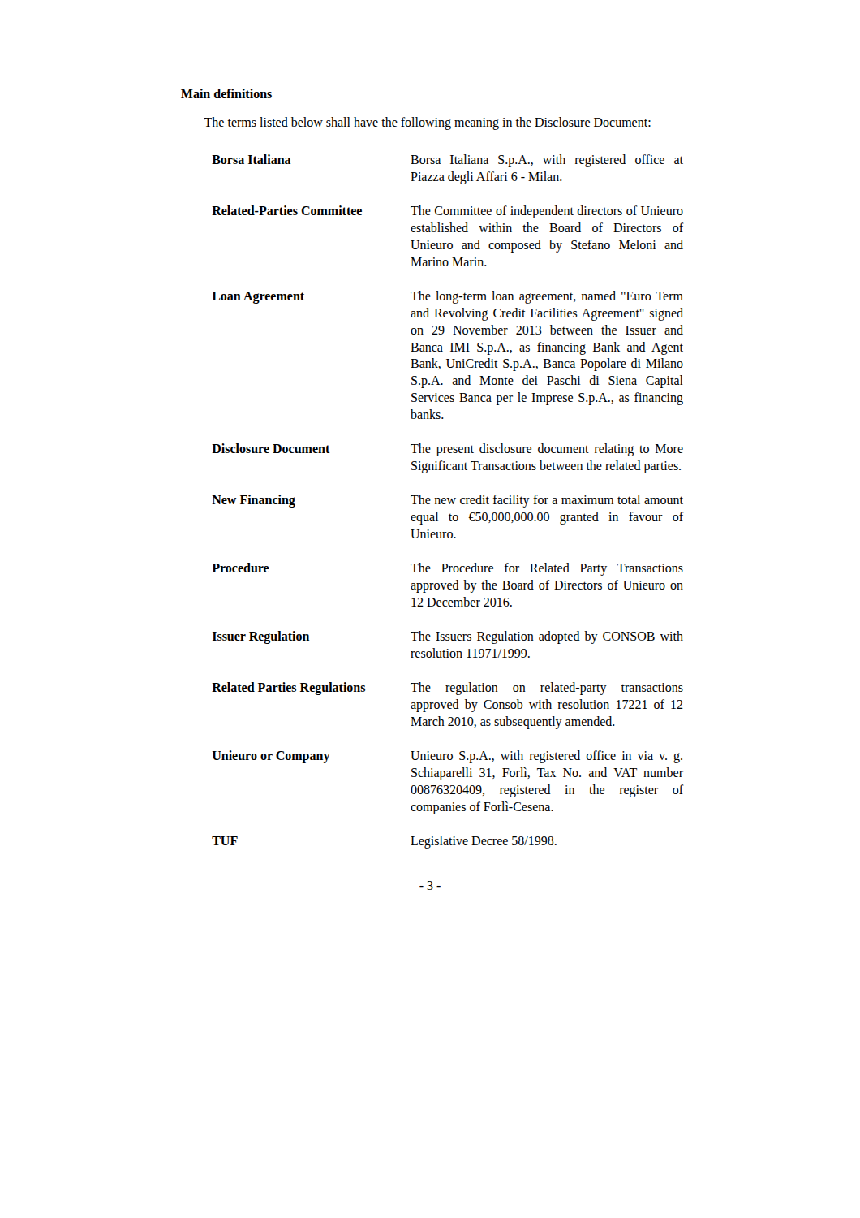Main definitions
The terms listed below shall have the following meaning in the Disclosure Document:
| Borsa Italiana | Borsa Italiana S.p.A., with registered office at Piazza degli Affari 6 - Milan. |
| Related-Parties Committee | The Committee of independent directors of Unieuro established within the Board of Directors of Unieuro and composed by Stefano Meloni and Marino Marin. |
| Loan Agreement | The long-term loan agreement, named "Euro Term and Revolving Credit Facilities Agreement" signed on 29 November 2013 between the Issuer and Banca IMI S.p.A., as financing Bank and Agent Bank, UniCredit S.p.A., Banca Popolare di Milano S.p.A. and Monte dei Paschi di Siena Capital Services Banca per le Imprese S.p.A., as financing banks. |
| Disclosure Document | The present disclosure document relating to More Significant Transactions between the related parties. |
| New Financing | The new credit facility for a maximum total amount equal to €50,000,000.00 granted in favour of Unieuro. |
| Procedure | The Procedure for Related Party Transactions approved by the Board of Directors of Unieuro on 12 December 2016. |
| Issuer Regulation | The Issuers Regulation adopted by CONSOB with resolution 11971/1999. |
| Related Parties Regulations | The regulation on related-party transactions approved by Consob with resolution 17221 of 12 March 2010, as subsequently amended. |
| Unieuro or Company | Unieuro S.p.A., with registered office in via v. g. Schiaparelli 31, Forlì, Tax No. and VAT number 00876320409, registered in the register of companies of Forlì-Cesena. |
| TUF | Legislative Decree 58/1998. |
- 3 -